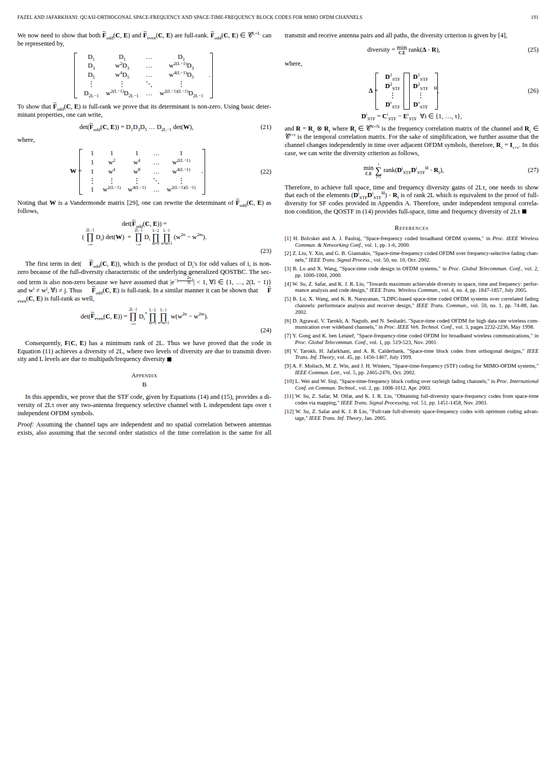FAZEL and JAFARKHANI: QUASI-ORTHOGONAL SPACE-FREQUENCY AND SPACE-TIME-FREQUENCY BLOCK CODES FOR MIMO OFDM CHANNELS 191
We now need to show that both Fodd(C, E) and Feven(C, E) are full-rank. Fodd(C, E) ∈ 𝒞L×L can be represented by,
| D 1 | D 1 | … | D 1 |
| D 3 | w 2 D 3 | … | w 2(L−1) D 3 |
| D 5 | w 4 D 5 | … | w 4(L−1) D 5 |
| ⋮ | ⋮ | ⋱ | ⋮ |
| D 2L−1 | w 2(L−1) D 2L−1 | … | w 2(L−1)(L−1) D 2L−1 |
.
To show that Fodd(C, E) is full-rank we prove that its determinant is non-zero. Using basic determinant properties, one can write,
det(Fodd(C, E)) = D1D3D5 … D2L−1 det(W),
(21)
where,
W =
| 1 | 1 | 1 | … | 1 |
| 1 | w 2 | w 4 | … | w 2(L−1) |
| 1 | w 4 | w 8 | … | w 4(L−1) |
| ⋮ | ⋮ | ⋮ | ⋱ | ⋮ |
| 1 | w 2(L−1) | w 4(L−1) | … | w 2(L−1)(L−1) |
.
(22)
Noting that W is a Vandermonde matrix [29], one can rewrite the determinant of Fodd(C, E) as follows,
det(Fodd(C, E)) =
( 2L−1∏i=1 i:odd Di) det(W) = 2L−1∏i=1 i:odd Di L−2∏m=0 L−1∏n=m+1 (w2n − w2m).
(23)
The first term in det(Fodd(C, E)), which is the product of Di's for odd values of i, is non-zero because of the full-diversity characteristic of the underlying generalized QOSTBC. The second term is also non-zero because we have assumed that |e−j2π Nl| < 1, ∀l ∈ {1, …, 2(L − 1)} and wi ≠ wj, ∀i ≠ j. Thus Fodd(C, E) is full-rank. In a similar manner it can be shown that Feven(C, E) is full-rank as well,
det(Feven(C, E)) = 2L−1∏i=1 i:odd Di* L−2∏m=0 L−1∏n=m+1 w(w2n − w2m).
(24)
Consequently, F(C, E) has a minimum rank of 2L. Thus we have proved that the code in Equation (11) achieves a diversity of 2L, where two levels of diversity are due to transmit diversity and L levels are due to multipath/frequency diversity
Appendix
B
In this appendix, we prove that the STF code, given by Equations (14) and (15), provides a diversity of 2Lτ over any two-antenna frequency selective channel with L independent taps over τ independent OFDM symbols.
Proof: Assuming the channel taps are independent and no spatial correlation between antennas exists, also assuming that the second order statistics of the time correlation is the same for all transmit and receive antenna pairs and all paths, the diversity criterion is given by [4],
diversity = min C,E rank(Δ ◦ R),
(25)
where,
Δ =
| D 1 STF |
| D 2 STF |
| ⋮ |
| D τ STF |
| D 1 STF |
| D 2 STF |
| ⋮ |
| D τ STF |
H,
(26)
DiSTF = CiSTF − EiSTF ∀i ∈ {1, …, τ},
and R = Rτ ⊗ Rf where Rf ∈ 𝒞N×N is the frequency correlation matrix of the channel and Rτ ∈ 𝒞τ×τ is the temporal correlation matrix. For the sake of simplification, we further assume that the channel changes independently in time over adjacent OFDM symbols, therefore, Rτ = Iτ×τ. In this case, we can write the diversity criterion as follows,
min C,E τ∑i=1 rank(DiSTFDiSTFH ◦ Rf),
(27)
Therefore, to achieve full space, time and frequency diversity gains of 2Lτ, one needs to show that each of the elements (DiSTFDiSTFH) ◦ Rf is of rank 2L which is equivalent to the proof of full-diversity for SF codes provided in Appendix A. Therefore, under independent temporal correlation condition, the QOSTF in (14) provides full-space, time and frequency diversity of 2Lτ
References
[1] H. Bolcskei and A. J. Paulraj, "Space-frequency coded broadband OFDM systems," in Proc. IEEE Wireless Commun. & Networking Conf., vol. 1, pp. 1-6, 2000.
[2] Z. Liu, Y. Xin, and G. B. Giannakis, "Space-time-frequency coded OFDM over frequency-selective fading channels," IEEE Trans. Signal Process., vol. 50, no. 10, Oct. 2002.
[3] B. Lu and X. Wang, "Space-time code design in OFDM systems," in Proc. Global Telecommun. Conf., vol. 2, pp. 1000-1004, 2000.
[4] W. Su, Z. Safar, and K. J. R. Liu, "Towards maximum achievable diversity in space, time and frequency: performance analysis and code design," IEEE Trans. Wireless Commun., vol. 4, no. 4, pp. 1847-1857, July 2005.
[5] B. Lu, X. Wang, and K. R. Narayanan, "LDPC-based space-time coded OFDM systems over correlated fading channels: performnace analysis and receiver design," IEEE Trans. Commun., vol. 50, no. 1, pp. 74-88, Jan. 2002.
[6] D. Agrawal, V. Tarokh, A. Naguib, and N. Seshadri, "Space-time coded OFDM for high data rate wireless communication over wideband channels," in Proc. IEEE Veh. Technol. Conf., vol. 3, pages 2232-2236, May 1998.
[7] Y. Gong and K. ben Letaief, "Space-frequency-time coded OFDM for broadband wireless communications," in Proc. Global Telecommun. Conf., vol. 1, pp. 519-523, Nov. 2001.
[8] V. Tarokh, H. Jafarkhani, and A. R. Calderbank, "Space-time block codes from orthogonal designs," IEEE Trans. Inf. Theory, vol. 45, pp. 1456-1467, July 1999.
[9] A. F. Molisch, M. Z. Win, and J. H. Winters, "Space-time-frequency (STF) coding for MIMO-OFDM systems," IEEE Commun. Lett., vol. 5, pp. 2465-2476, Oct. 2002.
[10] L. Wei and W. Siqi, "Space-time-frequency block coding over rayleigh fading channels," in Proc. International Conf. on Commun. Technol., vol. 2, pp. 1008-1012, Apr. 2003.
[11] W. Su, Z. Safar, M. Olfat, and K. J. R. Liu, "Obtaining full-diversity space-frequency codes from space-time codes via mapping," IEEE Trans. Signal Processing, vol. 51, pp. 1451-1458, Nov. 2003.
[12] W. Su, Z. Safar and K. J. R Liu, "Full-rate full-diversity space-frequency codes with optimum coding advantage," IEEE Trans. Inf. Theory, Jan. 2005.